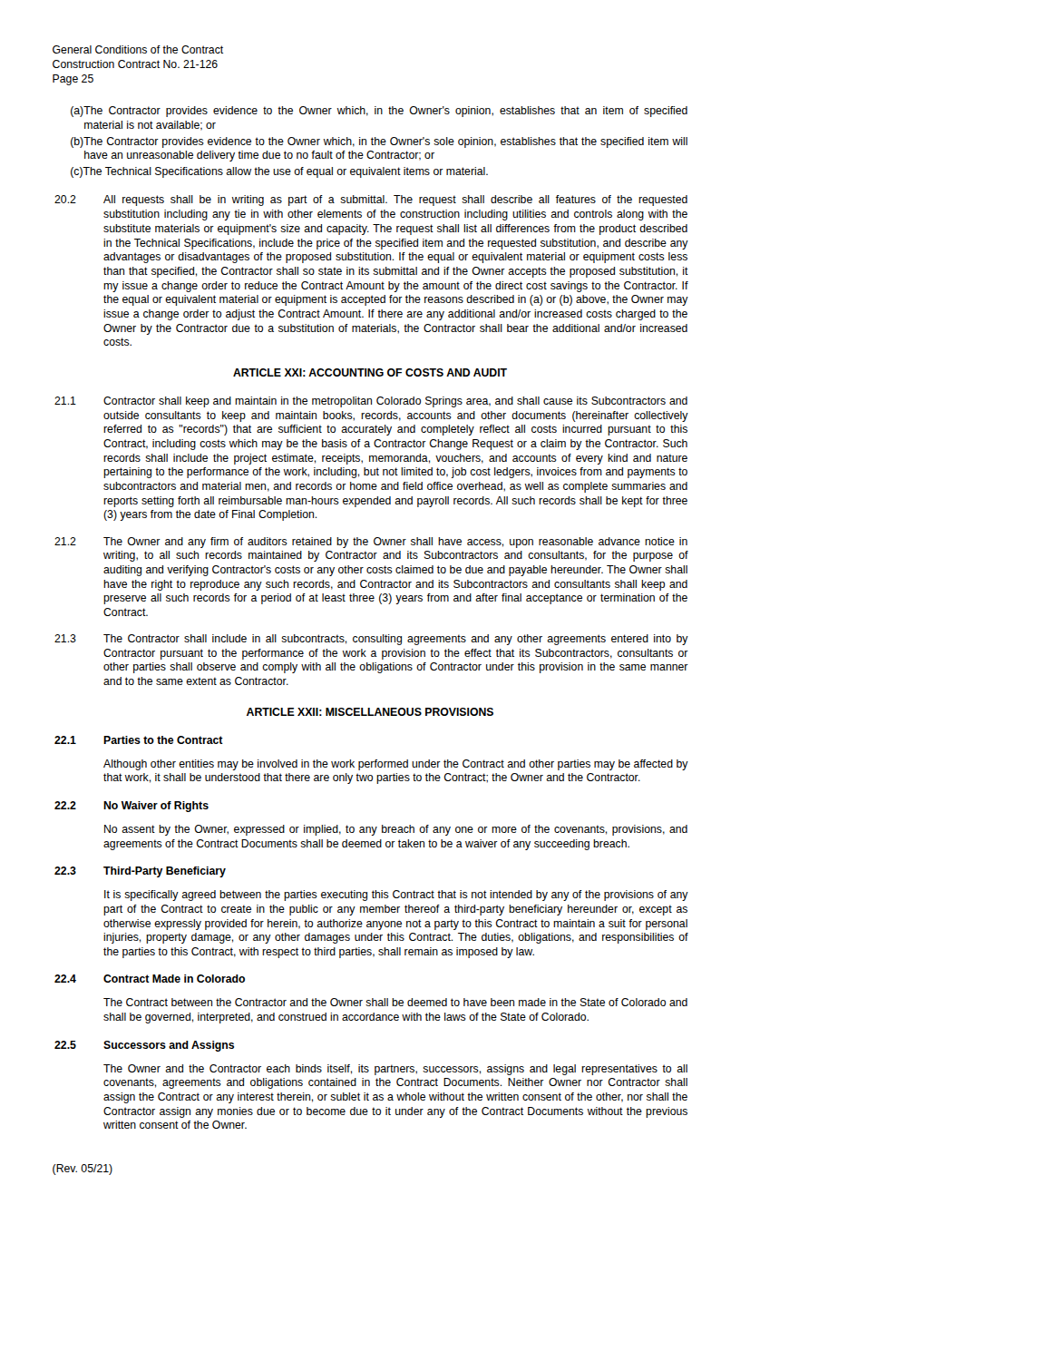General Conditions of the Contract
Construction Contract No. 21-126
Page 25
(a)
The Contractor provides evidence to the Owner which, in the Owner's opinion, establishes that an item of specified material is not available; or
(b)
The Contractor provides evidence to the Owner which, in the Owner's sole opinion, establishes that the specified item will have an unreasonable delivery time due to no fault of the Contractor; or
(c)
The Technical Specifications allow the use of equal or equivalent items or material.
20.2
All requests shall be in writing as part of a submittal. The request shall describe all features of the requested substitution including any tie in with other elements of the construction including utilities and controls along with the substitute materials or equipment's size and capacity. The request shall list all differences from the product described in the Technical Specifications, include the price of the specified item and the requested substitution, and describe any advantages or disadvantages of the proposed substitution. If the equal or equivalent material or equipment costs less than that specified, the Contractor shall so state in its submittal and if the Owner accepts the proposed substitution, it my issue a change order to reduce the Contract Amount by the amount of the direct cost savings to the Contractor. If the equal or equivalent material or equipment is accepted for the reasons described in (a) or (b) above, the Owner may issue a change order to adjust the Contract Amount. If there are any additional and/or increased costs charged to the Owner by the Contractor due to a substitution of materials, the Contractor shall bear the additional and/or increased costs.
ARTICLE XXI: ACCOUNTING OF COSTS AND AUDIT
21.1
Contractor shall keep and maintain in the metropolitan Colorado Springs area, and shall cause its Subcontractors and outside consultants to keep and maintain books, records, accounts and other documents (hereinafter collectively referred to as "records") that are sufficient to accurately and completely reflect all costs incurred pursuant to this Contract, including costs which may be the basis of a Contractor Change Request or a claim by the Contractor. Such records shall include the project estimate, receipts, memoranda, vouchers, and accounts of every kind and nature pertaining to the performance of the work, including, but not limited to, job cost ledgers, invoices from and payments to subcontractors and material men, and records or home and field office overhead, as well as complete summaries and reports setting forth all reimbursable man-hours expended and payroll records. All such records shall be kept for three (3) years from the date of Final Completion.
21.2
The Owner and any firm of auditors retained by the Owner shall have access, upon reasonable advance notice in writing, to all such records maintained by Contractor and its Subcontractors and consultants, for the purpose of auditing and verifying Contractor's costs or any other costs claimed to be due and payable hereunder. The Owner shall have the right to reproduce any such records, and Contractor and its Subcontractors and consultants shall keep and preserve all such records for a period of at least three (3) years from and after final acceptance or termination of the Contract.
21.3
The Contractor shall include in all subcontracts, consulting agreements and any other agreements entered into by Contractor pursuant to the performance of the work a provision to the effect that its Subcontractors, consultants or other parties shall observe and comply with all the obligations of Contractor under this provision in the same manner and to the same extent as Contractor.
ARTICLE XXII: MISCELLANEOUS PROVISIONS
22.1
Parties to the Contract
Although other entities may be involved in the work performed under the Contract and other parties may be affected by that work, it shall be understood that there are only two parties to the Contract; the Owner and the Contractor.
22.2
No Waiver of Rights
No assent by the Owner, expressed or implied, to any breach of any one or more of the covenants, provisions, and agreements of the Contract Documents shall be deemed or taken to be a waiver of any succeeding breach.
22.3
Third-Party Beneficiary
It is specifically agreed between the parties executing this Contract that is not intended by any of the provisions of any part of the Contract to create in the public or any member thereof a third-party beneficiary hereunder or, except as otherwise expressly provided for herein, to authorize anyone not a party to this Contract to maintain a suit for personal injuries, property damage, or any other damages under this Contract. The duties, obligations, and responsibilities of the parties to this Contract, with respect to third parties, shall remain as imposed by law.
22.4
Contract Made in Colorado
The Contract between the Contractor and the Owner shall be deemed to have been made in the State of Colorado and shall be governed, interpreted, and construed in accordance with the laws of the State of Colorado.
22.5
Successors and Assigns
The Owner and the Contractor each binds itself, its partners, successors, assigns and legal representatives to all covenants, agreements and obligations contained in the Contract Documents. Neither Owner nor Contractor shall assign the Contract or any interest therein, or sublet it as a whole without the written consent of the other, nor shall the Contractor assign any monies due or to become due to it under any of the Contract Documents without the previous written consent of the Owner.
(Rev. 05/21)